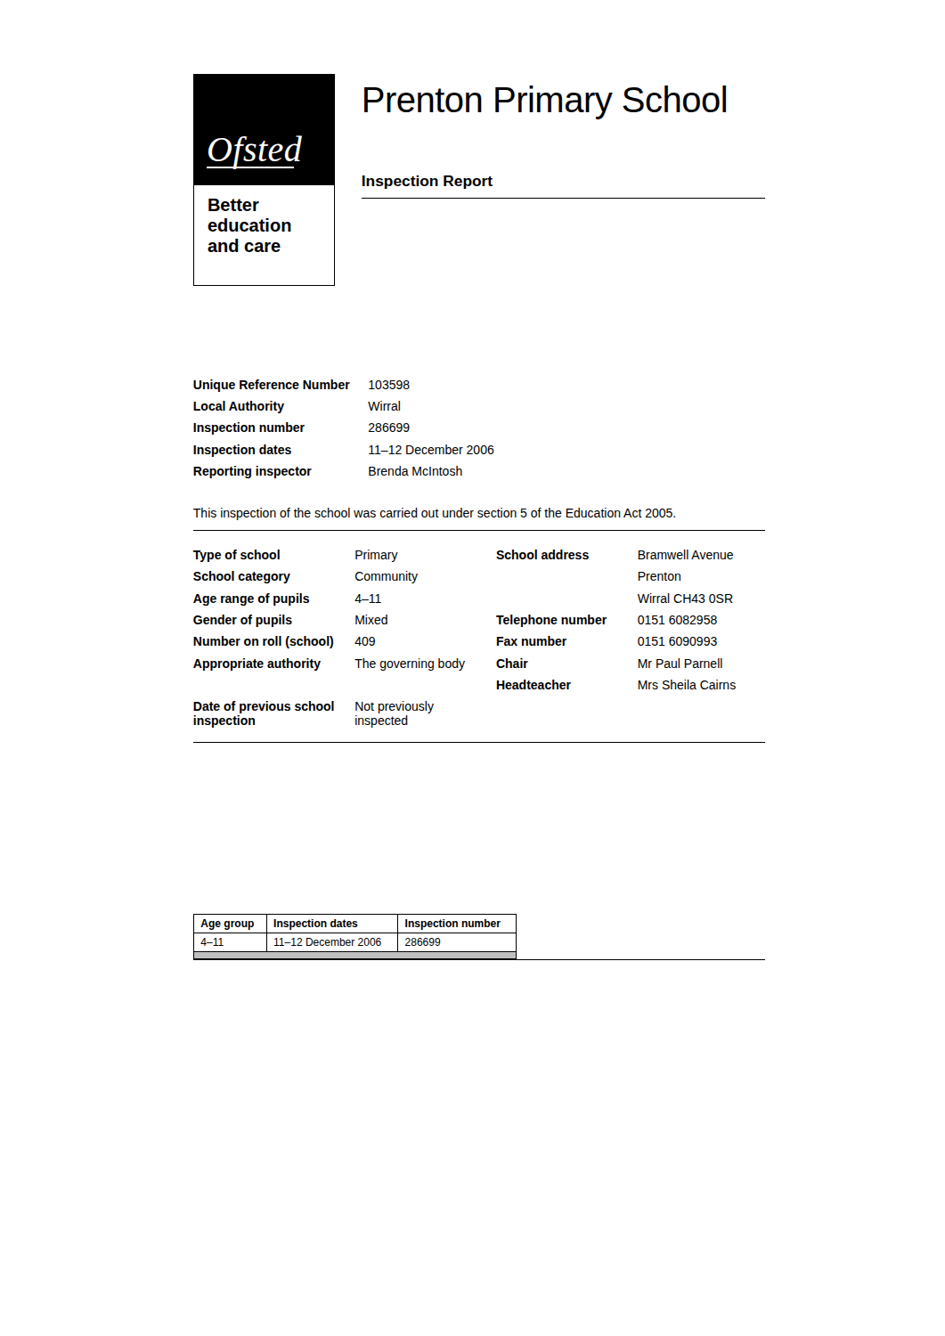Ofsted
Better
education
and care
Prenton Primary School
Inspection Report
| Unique Reference Number | 103598 |
| Local Authority | Wirral |
| Inspection number | 286699 |
| Inspection dates | 11–12 December 2006 |
| Reporting inspector | Brenda McIntosh |
This inspection of the school was carried out under section 5 of the Education Act 2005.
| Type of school | Primary | School address | Bramwell Avenue |
| School category | Community | | Prenton |
| Age range of pupils | 4–11 | | Wirral CH43 0SR |
| Gender of pupils | Mixed | Telephone number | 0151 6082958 |
| Number on roll (school) | 409 | Fax number | 0151 6090993 |
| Appropriate authority | The governing body | Chair | Mr Paul Parnell |
| | | Headteacher | Mrs Sheila Cairns |
| Date of previous school inspection | Not previously inspected | | |
| Age group | Inspection dates | Inspection number |
| --- | --- | --- |
| 4–11 | 11–12 December 2006 | 286699 |